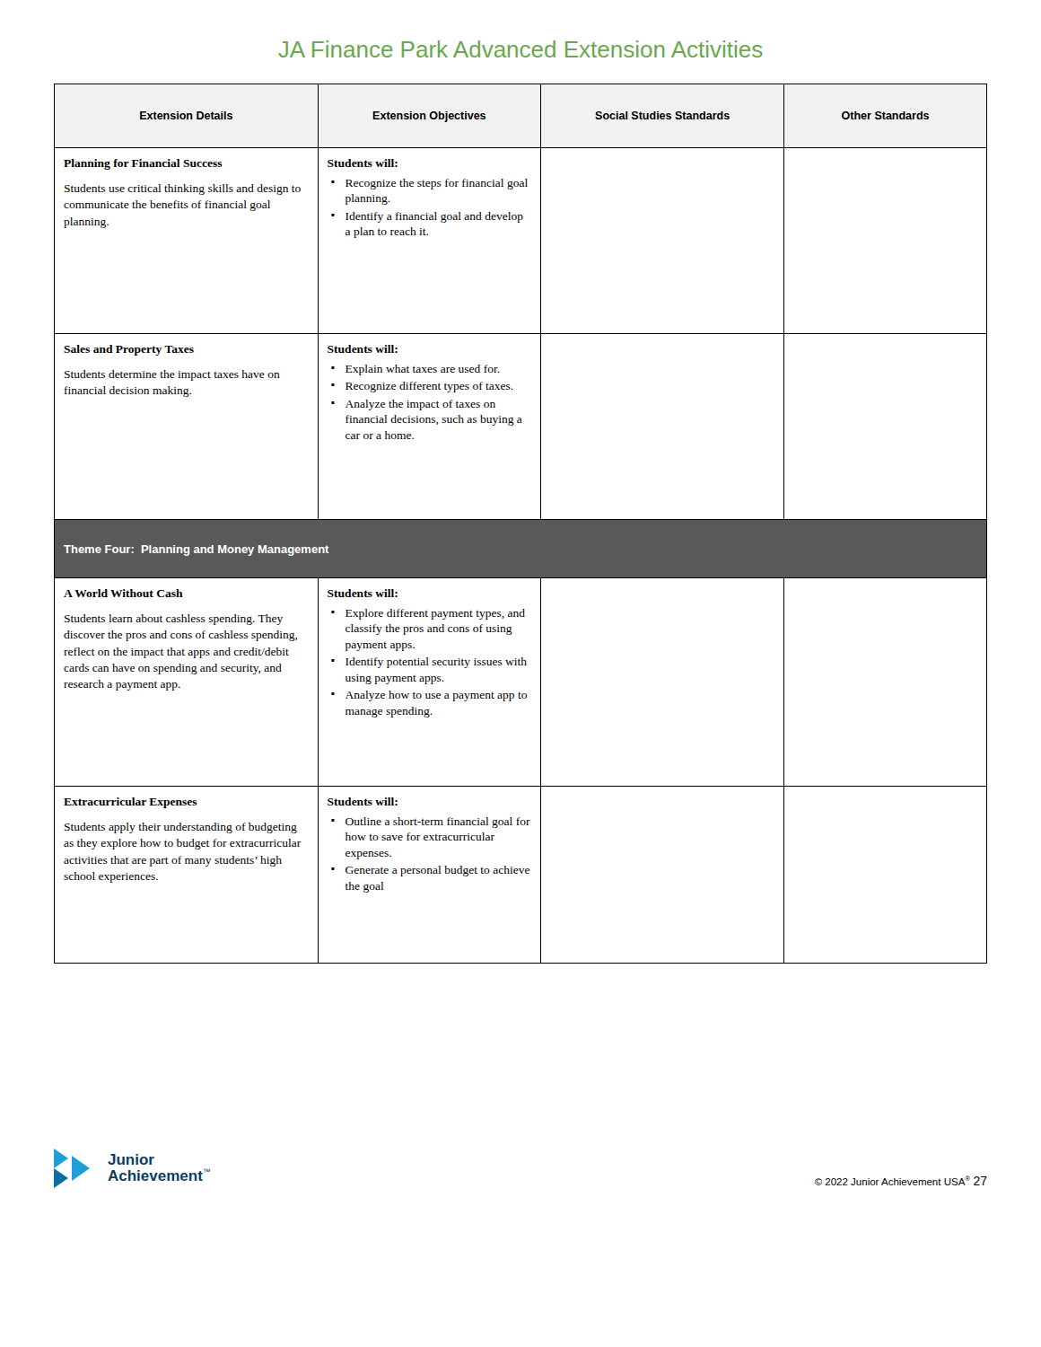JA Finance Park Advanced Extension Activities
| Extension Details | Extension Objectives | Social Studies Standards | Other Standards |
| --- | --- | --- | --- |
| Planning for Financial Success Students use critical thinking skills and design to communicate the benefits of financial goal planning. | Students will: Recognize the steps for financial goal planning. Identify a financial goal and develop a plan to reach it. | | |
| Sales and Property Taxes Students determine the impact taxes have on financial decision making. | Students will: Explain what taxes are used for. Recognize different types of taxes. Analyze the impact of taxes on financial decisions, such as buying a car or a home. | | |
| Theme Four: Planning and Money Management |
| A World Without Cash Students learn about cashless spending. They discover the pros and cons of cashless spending, reflect on the impact that apps and credit/debit cards can have on spending and security, and research a payment app. | Students will: Explore different payment types, and classify the pros and cons of using payment apps. Identify potential security issues with using payment apps. Analyze how to use a payment app to manage spending. | | |
| Extracurricular Expenses Students apply their understanding of budgeting as they explore how to budget for extracurricular activities that are part of many students’ high school experiences. | Students will: Outline a short-term financial goal for how to save for extracurricular expenses. Generate a personal budget to achieve the goal | | |
Junior
Achievement™
© 2022 Junior Achievement USA® 27